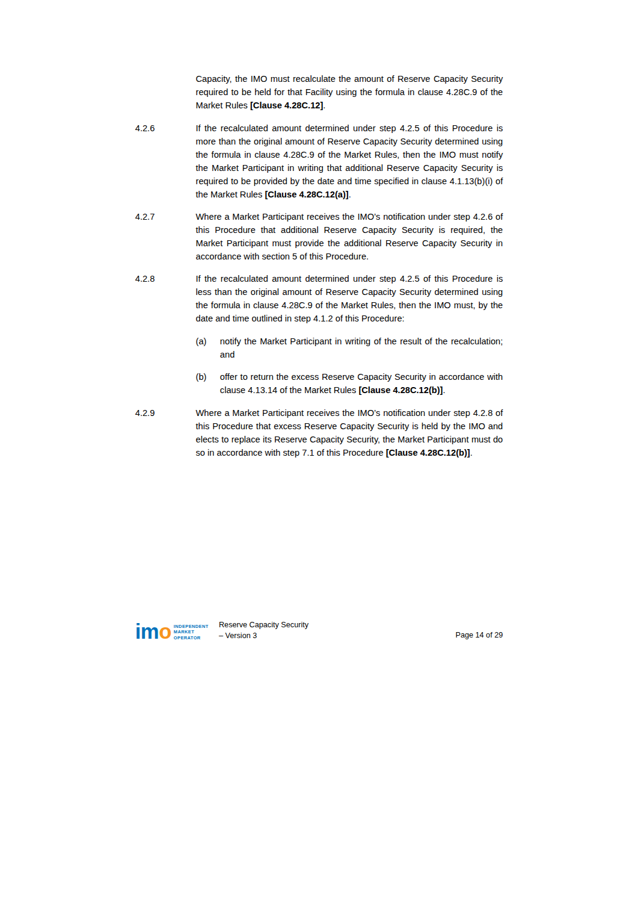Capacity, the IMO must recalculate the amount of Reserve Capacity Security required to be held for that Facility using the formula in clause 4.28C.9 of the Market Rules [Clause 4.28C.12].
4.2.6
If the recalculated amount determined under step 4.2.5 of this Procedure is more than the original amount of Reserve Capacity Security determined using the formula in clause 4.28C.9 of the Market Rules, then the IMO must notify the Market Participant in writing that additional Reserve Capacity Security is required to be provided by the date and time specified in clause 4.1.13(b)(i) of the Market Rules [Clause 4.28C.12(a)].
4.2.7
Where a Market Participant receives the IMO’s notification under step 4.2.6 of this Procedure that additional Reserve Capacity Security is required, the Market Participant must provide the additional Reserve Capacity Security in accordance with section 5 of this Procedure.
4.2.8
If the recalculated amount determined under step 4.2.5 of this Procedure is less than the original amount of Reserve Capacity Security determined using the formula in clause 4.28C.9 of the Market Rules, then the IMO must, by the date and time outlined in step 4.1.2 of this Procedure:
(a)
notify the Market Participant in writing of the result of the recalculation; and
(b)
offer to return the excess Reserve Capacity Security in accordance with clause 4.13.14 of the Market Rules [Clause 4.28C.12(b)].
4.2.9
Where a Market Participant receives the IMO’s notification under step 4.2.8 of this Procedure that excess Reserve Capacity Security is held by the IMO and elects to replace its Reserve Capacity Security, the Market Participant must do so in accordance with step 7.1 of this Procedure [Clause 4.28C.12(b)].
imo Independent
Market
Operator
Reserve Capacity Security
– Version 3
Page 14 of 29